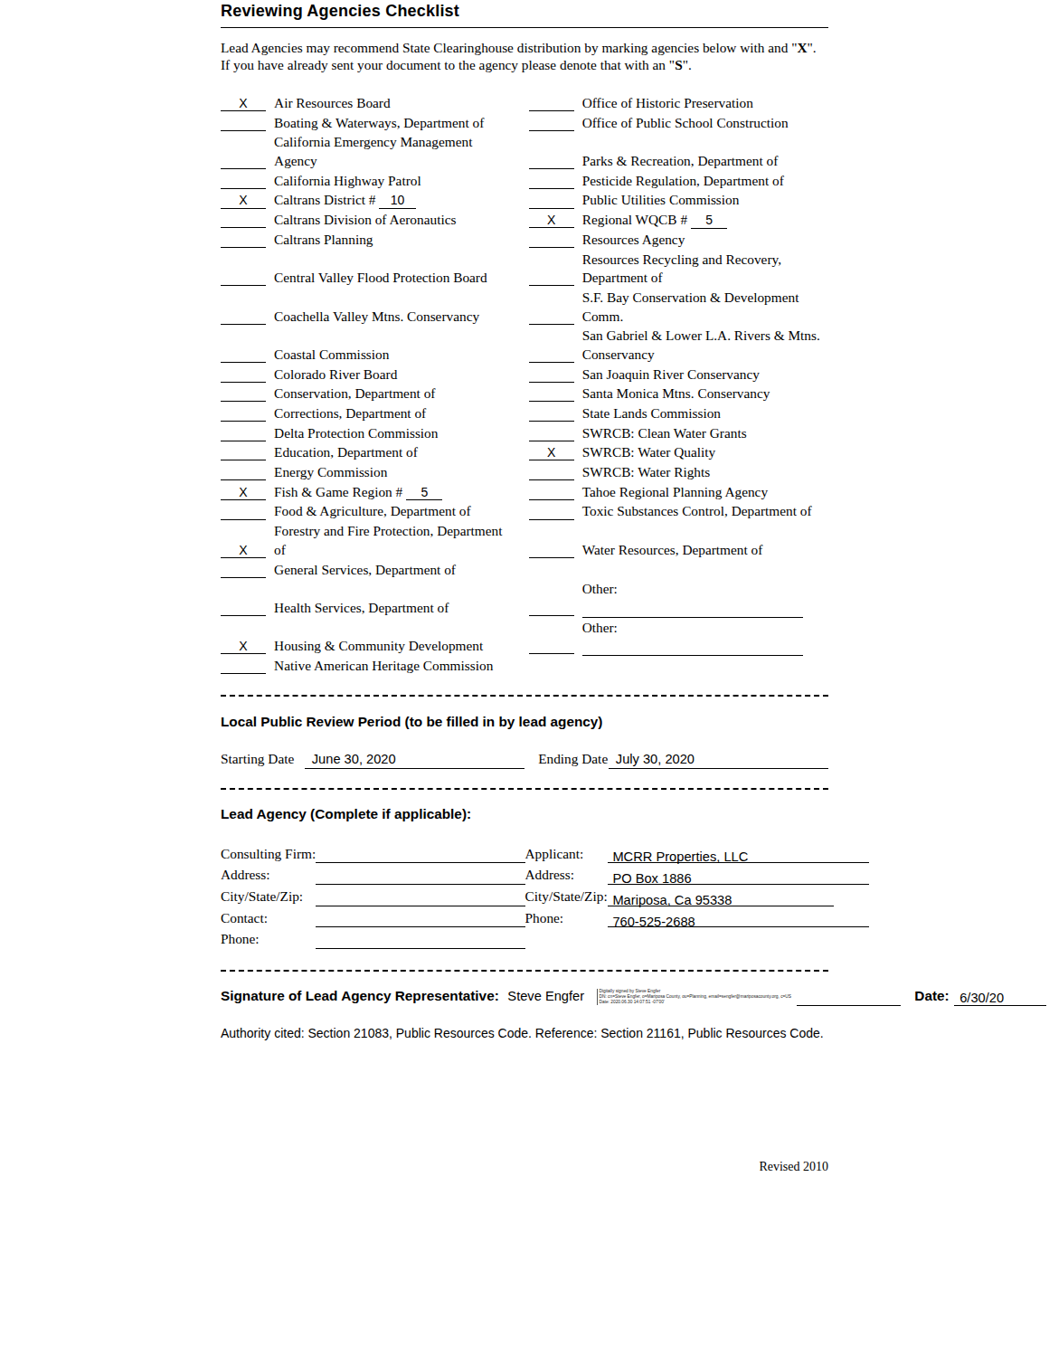Reviewing Agencies Checklist
Lead Agencies may recommend State Clearinghouse distribution by marking agencies below with and "X".
If you have already sent your document to the agency please denote that with an "S".
| X | Air Resources Board | | | Office of Historic Preservation |
| | Boating & Waterways, Department of | | | Office of Public School Construction |
| | California Emergency Management Agency | | | Parks & Recreation, Department of |
| | California Highway Patrol | | | Pesticide Regulation, Department of |
| X | Caltrans District # 10 | | | Public Utilities Commission |
| | Caltrans Division of Aeronautics | | X | Regional WQCB # 5 |
| | Caltrans Planning | | | Resources Agency |
| | Central Valley Flood Protection Board | | | Resources Recycling and Recovery, Department of |
| | Coachella Valley Mtns. Conservancy | | | S.F. Bay Conservation & Development Comm. |
| | Coastal Commission | | | San Gabriel & Lower L.A. Rivers & Mtns. Conservancy |
| | Colorado River Board | | | San Joaquin River Conservancy |
| | Conservation, Department of | | | Santa Monica Mtns. Conservancy |
| | Corrections, Department of | | | State Lands Commission |
| | Delta Protection Commission | | | SWRCB: Clean Water Grants |
| | Education, Department of | | X | SWRCB: Water Quality |
| | Energy Commission | | | SWRCB: Water Rights |
| X | Fish & Game Region # 5 | | | Tahoe Regional Planning Agency |
| | Food & Agriculture, Department of | | | Toxic Substances Control, Department of |
| X | Forestry and Fire Protection, Department of | | | Water Resources, Department of |
| | General Services, Department of | | | |
| | Health Services, Department of | | | Other: |
| X | Housing & Community Development | | | Other: |
| | Native American Heritage Commission | | | |
Local Public Review Period (to be filled in by lead agency)
| Starting Date | June 30, 2020 | Ending Date | July 30, 2020 |
Lead Agency (Complete if applicable):
| Consulting Firm: | | Applicant: | MCRR Properties, LLC |
| Address: | | Address: | PO Box 1886 |
| City/State/Zip: | | City/State/Zip: | Mariposa, Ca 95338 |
| Contact: | | Phone: | 760-525-2688 |
| Phone: | | | |
Signature of Lead Agency Representative: Steve Engfer Digitally signed by Steve Engfer
DN: cn=Steve Engfer, o=Mariposa County, ou=Planning, email=sengfer@mariposacounty.org, c=US
Date: 2020.06.30 14:07:51 -07'00' Date: 6/30/20
Authority cited: Section 21083, Public Resources Code. Reference: Section 21161, Public Resources Code.
Revised 2010